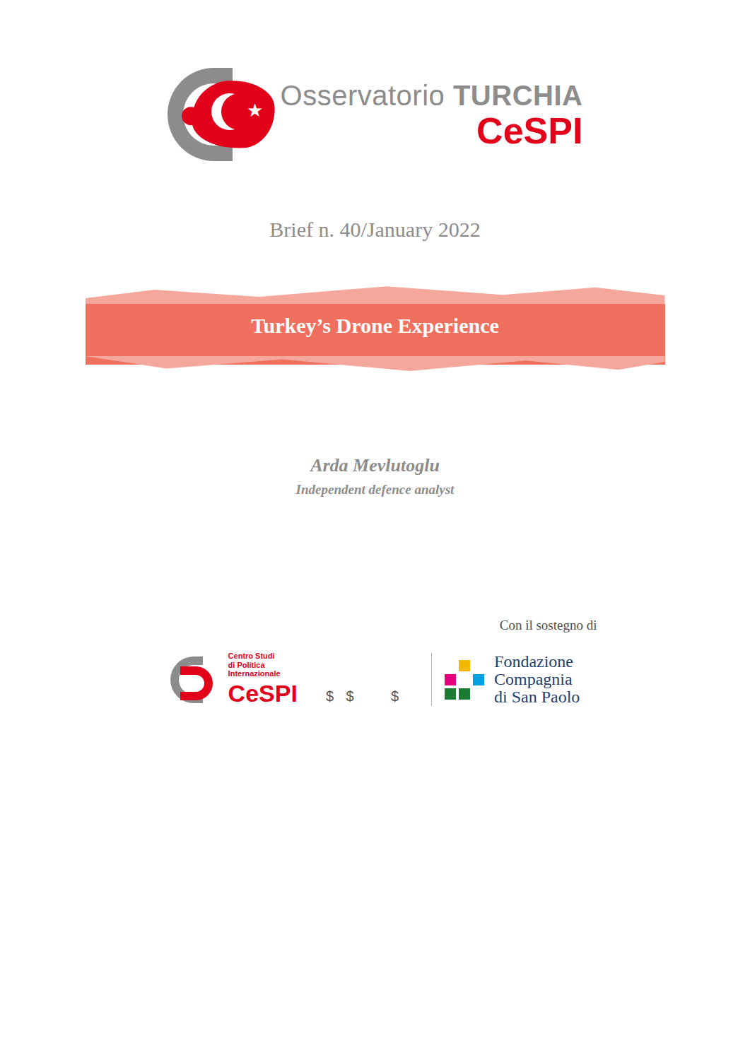★
Osservatorio TURCHIA
Ce SPI
Brief n. 40/January 2022
Turkey’s Drone Experience
Arda Mevlutoglu
Independent defence analyst
Con il sostegno di
Centro Studi
di Politica
Internazionale
CeSPI
$ $ $
Fondazione Compagnia di San Paolo